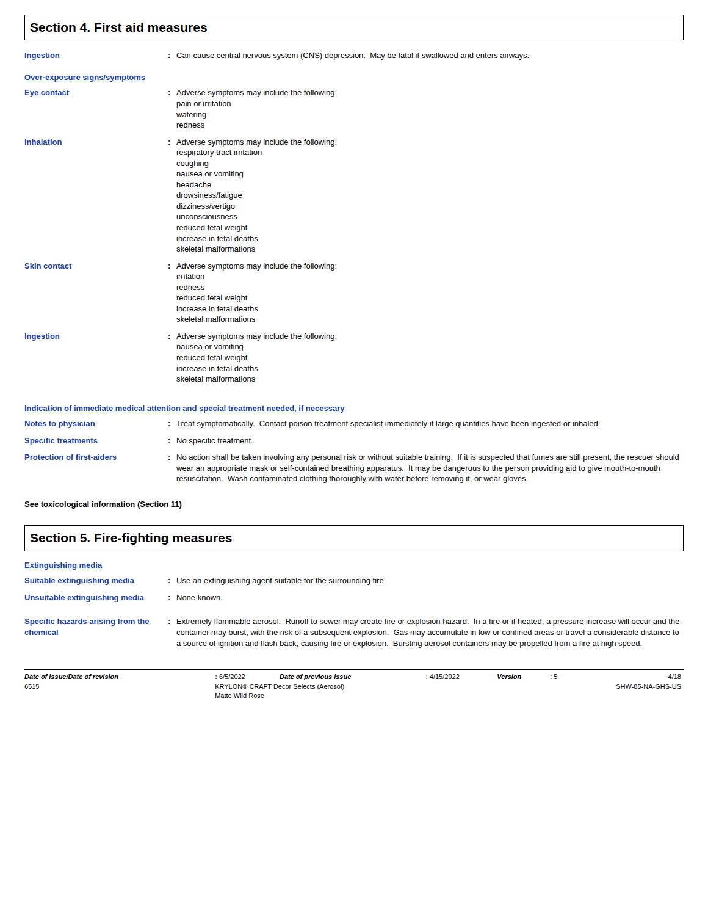Section 4. First aid measures
| Ingestion | : | Can cause central nervous system (CNS) depression. May be fatal if swallowed and enters airways. |
Over-exposure signs/symptoms
| Eye contact | : | Adverse symptoms may include the following: pain or irritation watering redness |
| Inhalation | : | Adverse symptoms may include the following: respiratory tract irritation coughing nausea or vomiting headache drowsiness/fatigue dizziness/vertigo unconsciousness reduced fetal weight increase in fetal deaths skeletal malformations |
| Skin contact | : | Adverse symptoms may include the following: irritation redness reduced fetal weight increase in fetal deaths skeletal malformations |
| Ingestion | : | Adverse symptoms may include the following: nausea or vomiting reduced fetal weight increase in fetal deaths skeletal malformations |
Indication of immediate medical attention and special treatment needed, if necessary
| Notes to physician | : | Treat symptomatically. Contact poison treatment specialist immediately if large quantities have been ingested or inhaled. |
| Specific treatments | : | No specific treatment. |
| Protection of first-aiders | : | No action shall be taken involving any personal risk or without suitable training. If it is suspected that fumes are still present, the rescuer should wear an appropriate mask or self-contained breathing apparatus. It may be dangerous to the person providing aid to give mouth-to-mouth resuscitation. Wash contaminated clothing thoroughly with water before removing it, or wear gloves. |
See toxicological information (Section 11)
Section 5. Fire-fighting measures
Extinguishing media
| Suitable extinguishing media | : | Use an extinguishing agent suitable for the surrounding fire. |
| Unsuitable extinguishing media | : | None known. |
| Specific hazards arising from the chemical | : | Extremely flammable aerosol. Runoff to sewer may create fire or explosion hazard. In a fire or if heated, a pressure increase will occur and the container may burst, with the risk of a subsequent explosion. Gas may accumulate in low or confined areas or travel a considerable distance to a source of ignition and flash back, causing fire or explosion. Bursting aerosol containers may be propelled from a fire at high speed. |
| Date of issue/Date of revision | : 6/5/2022 | Date of previous issue | : 4/15/2022 | Version | : 5 | 4/18 |
| 6515 | KRYLON® CRAFT Decor Selects (Aerosol) Matte Wild Rose | SHW-85-NA-GHS-US |